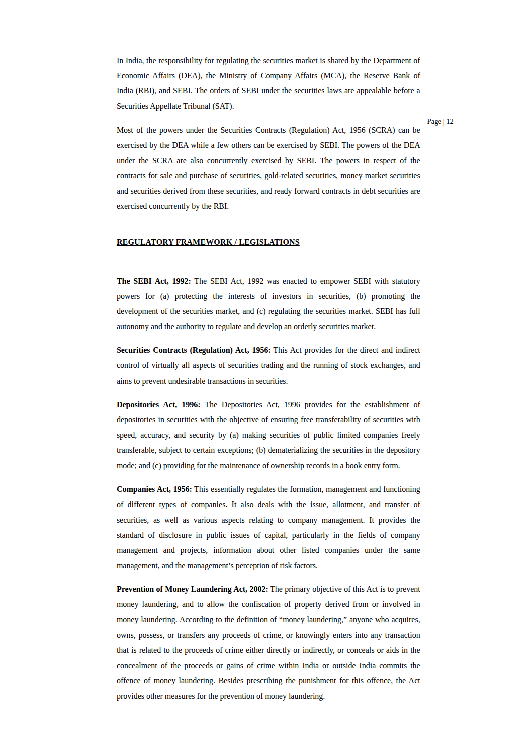Page | 12
In India, the responsibility for regulating the securities market is shared by the Department of Economic Affairs (DEA), the Ministry of Company Affairs (MCA), the Reserve Bank of India (RBI), and SEBI. The orders of SEBI under the securities laws are appealable before a Securities Appellate Tribunal (SAT).
Most of the powers under the Securities Contracts (Regulation) Act, 1956 (SCRA) can be exercised by the DEA while a few others can be exercised by SEBI. The powers of the DEA under the SCRA are also concurrently exercised by SEBI. The powers in respect of the contracts for sale and purchase of securities, gold-related securities, money market securities and securities derived from these securities, and ready forward contracts in debt securities are exercised concurrently by the RBI.
REGULATORY FRAMEWORK / LEGISLATIONS
The SEBI Act, 1992: The SEBI Act, 1992 was enacted to empower SEBI with statutory powers for (a) protecting the interests of investors in securities, (b) promoting the development of the securities market, and (c) regulating the securities market. SEBI has full autonomy and the authority to regulate and develop an orderly securities market.
Securities Contracts (Regulation) Act, 1956: This Act provides for the direct and indirect control of virtually all aspects of securities trading and the running of stock exchanges, and aims to prevent undesirable transactions in securities.
Depositories Act, 1996: The Depositories Act, 1996 provides for the establishment of depositories in securities with the objective of ensuring free transferability of securities with speed, accuracy, and security by (a) making securities of public limited companies freely transferable, subject to certain exceptions; (b) dematerializing the securities in the depository mode; and (c) providing for the maintenance of ownership records in a book entry form.
Companies Act, 1956: This essentially regulates the formation, management and functioning of different types of companies. It also deals with the issue, allotment, and transfer of securities, as well as various aspects relating to company management. It provides the standard of disclosure in public issues of capital, particularly in the fields of company management and projects, information about other listed companies under the same management, and the management’s perception of risk factors.
Prevention of Money Laundering Act, 2002: The primary objective of this Act is to prevent money laundering, and to allow the confiscation of property derived from or involved in money laundering. According to the definition of “money laundering,” anyone who acquires, owns, possess, or transfers any proceeds of crime, or knowingly enters into any transaction that is related to the proceeds of crime either directly or indirectly, or conceals or aids in the concealment of the proceeds or gains of crime within India or outside India commits the offence of money laundering. Besides prescribing the punishment for this offence, the Act provides other measures for the prevention of money laundering.